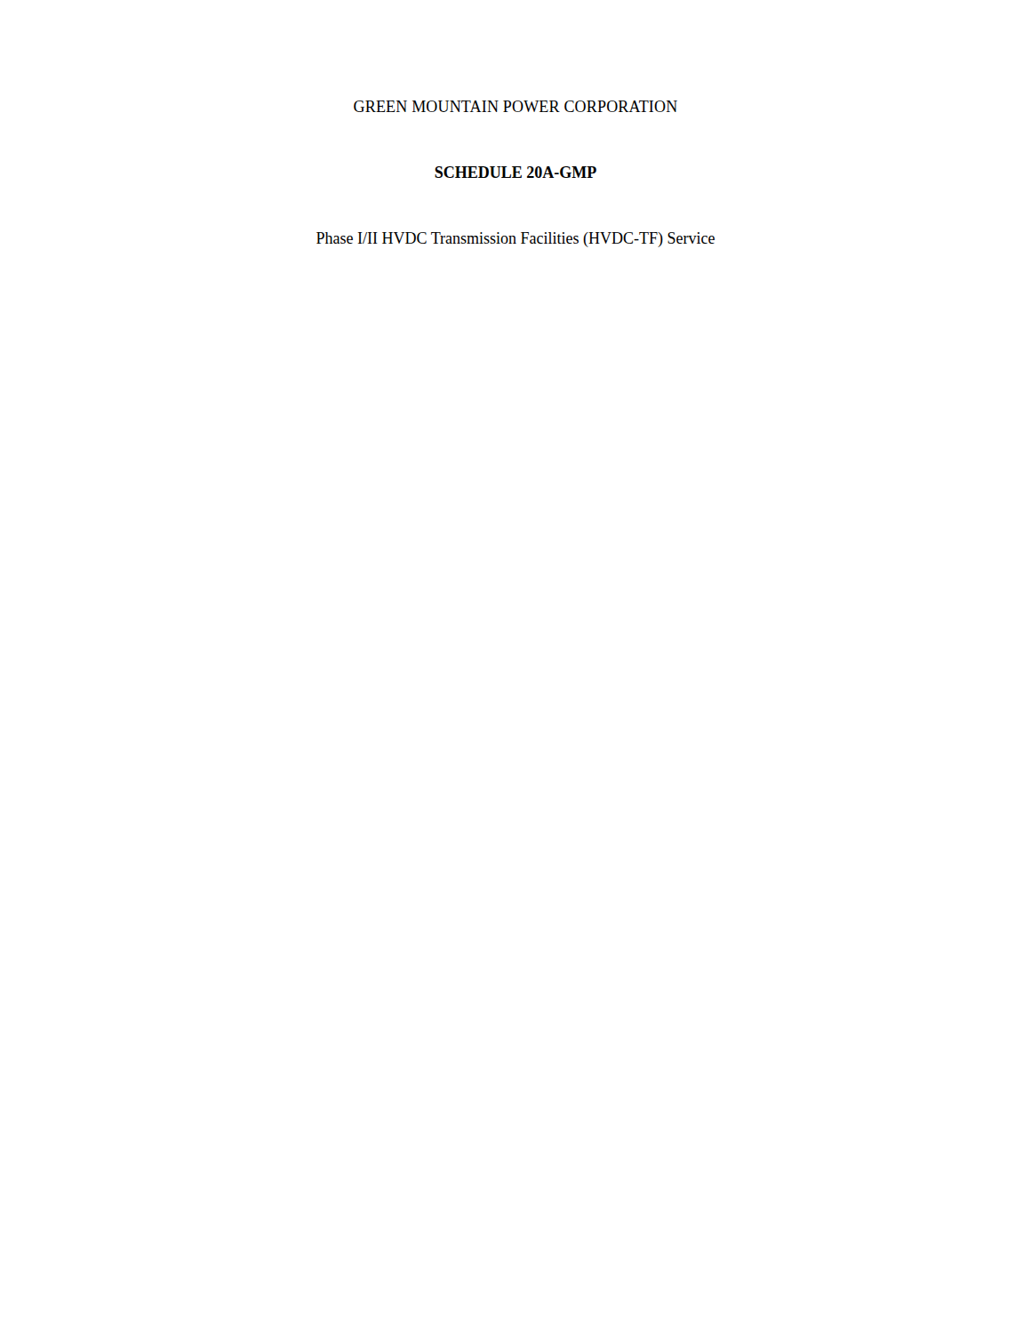GREEN MOUNTAIN POWER CORPORATION
SCHEDULE 20A-GMP
Phase I/II HVDC Transmission Facilities (HVDC-TF) Service